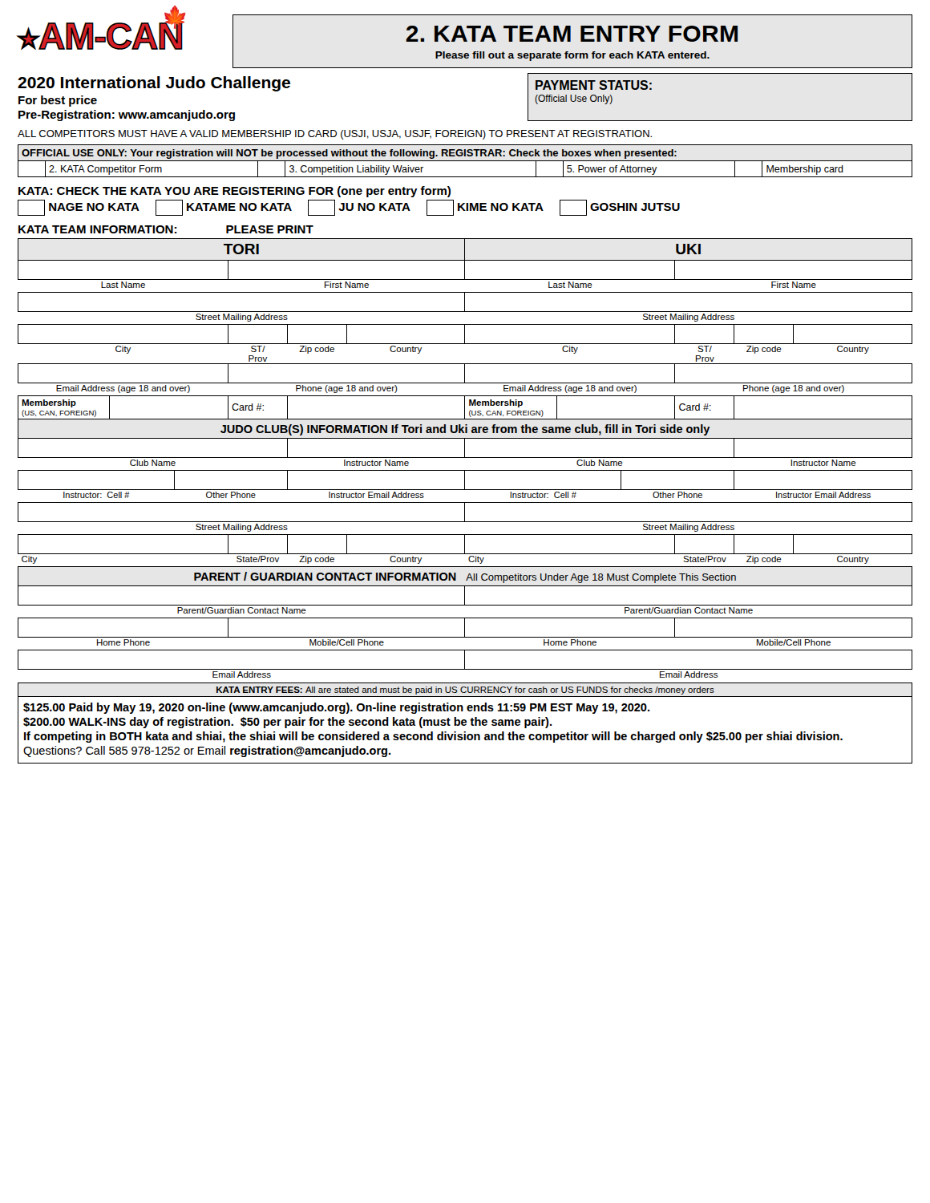★AM-CAN🍁
2. KATA TEAM ENTRY FORM
Please fill out a separate form for each KATA entered.
2020 International Judo Challenge
For best price
Pre-Registration: www.amcanjudo.org
PAYMENT STATUS:
(Official Use Only)
ALL COMPETITORS MUST HAVE A VALID MEMBERSHIP ID CARD (USJI, USJA, USJF, FOREIGN) TO PRESENT AT REGISTRATION.
| OFFICIAL USE ONLY: Your registration will NOT be processed without the following. REGISTRAR: Check the boxes when presented: |
| | 2. KATA Competitor Form | | 3. Competition Liability Waiver | | 5. Power of Attorney | | Membership card |
KATA: CHECK THE KATA YOU ARE REGISTERING FOR (one per entry form)
NAGE NO KATA KATAME NO KATA JU NO KATA KIME NO KATA GOSHIN JUTSU
KATA TEAM INFORMATION: PLEASE PRINT
| TORI | UKI |
| Last Name | First Name | Last Name | First Name |
| Street Mailing Address | Street Mailing Address |
| City | ST/ Prov | Zip code | Country | City | ST/ Prov | Zip code | Country |
| Email Address (age 18 and over) | Phone (age 18 and over) | Email Address (age 18 and over) | Phone (age 18 and over) |
| Membership (US, CAN, FOREIGN) | | Card #: | | Membership (US, CAN, FOREIGN) | | Card #: | |
| JUDO CLUB(S) INFORMATION If Tori and Uki are from the same club, fill in Tori side only |
| Club Name | Instructor Name | Club Name | Instructor Name |
| Instructor: Cell # | Other Phone | Instructor Email Address | Instructor: Cell # | Other Phone | Instructor Email Address |
| Street Mailing Address | Street Mailing Address |
| City | State/Prov | Zip code | Country | City | State/Prov | Zip code | Country |
| PARENT / GUARDIAN CONTACT INFORMATION All Competitors Under Age 18 Must Complete This Section |
| Parent/Guardian Contact Name | Parent/Guardian Contact Name |
| Home Phone | Mobile/Cell Phone | Home Phone | Mobile/Cell Phone |
| Email Address | Email Address |
KATA ENTRY FEES: All are stated and must be paid in US CURRENCY for cash or US FUNDS for checks /money orders
$125.00 Paid by May 19, 2020 on-line (www.amcanjudo.org). On-line registration ends 11:59 PM EST May 19, 2020.
$200.00 WALK-INS day of registration. $50 per pair for the second kata (must be the same pair).
If competing in BOTH kata and shiai, the shiai will be considered a second division and the competitor will be charged only $25.00 per shiai division. Questions? Call 585 978-1252 or Email registration@amcanjudo.org.